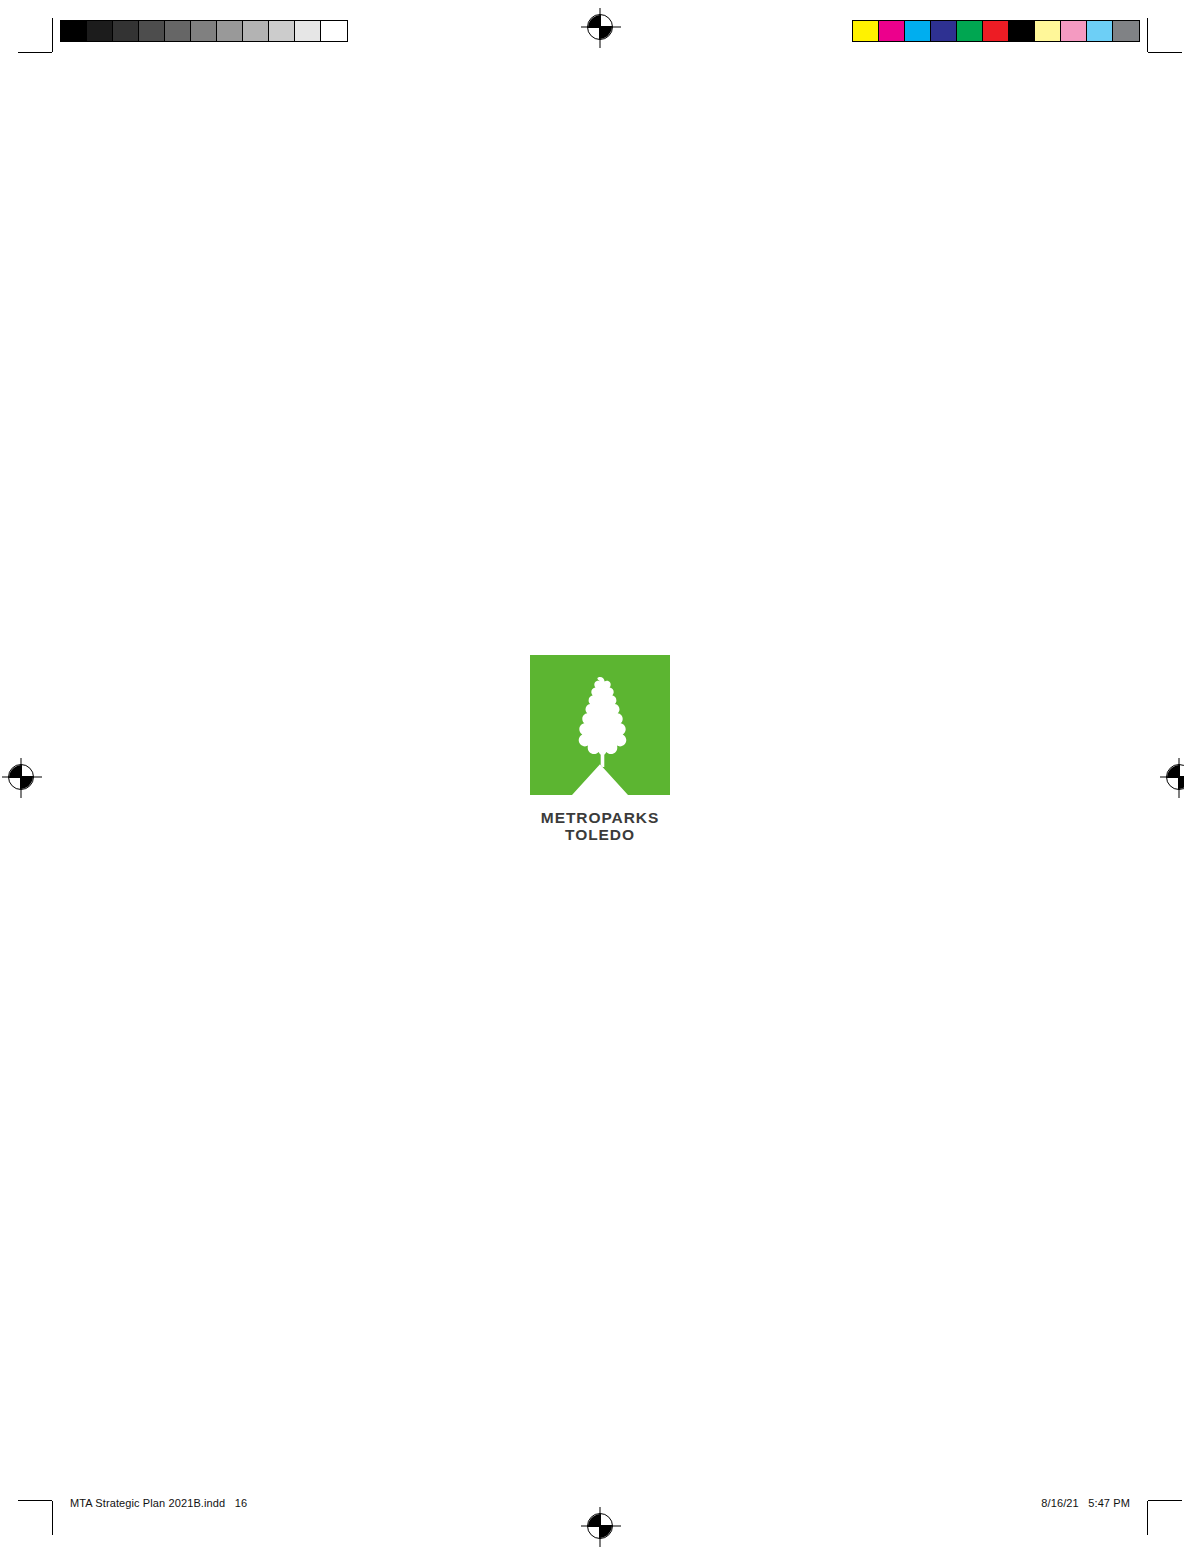METROPARKS TOLEDO
MTA Strategic Plan 2021B.indd 16 8/16/21 5:47 PM
Blank interior page showing only the Metroparks Toledo logo, with printer crop marks, registration targets, grayscale and color calibration bars, and a production slug line reading “MTA Strategic Plan 2021B.indd 16” and “8/16/21 5:47 PM”.